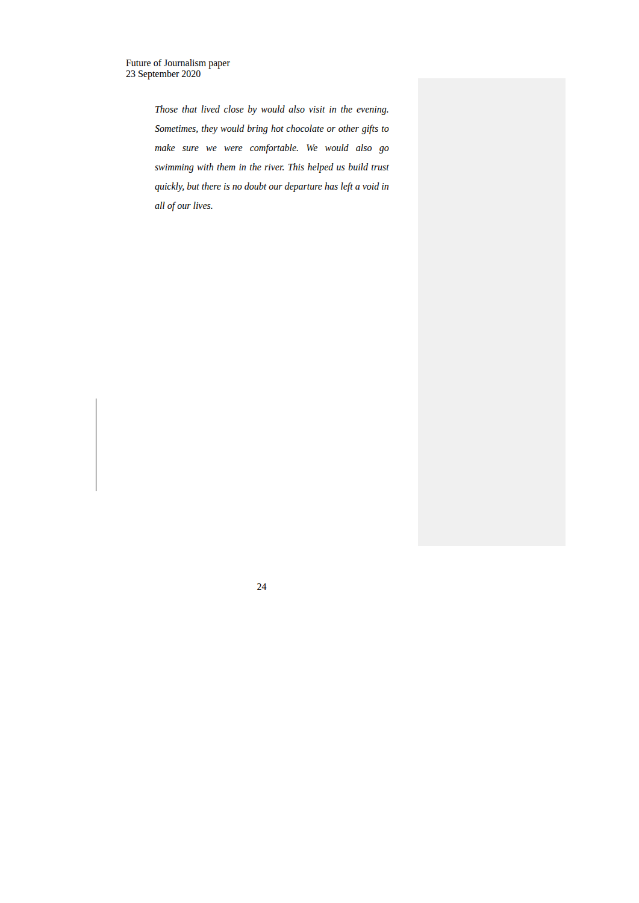Future of Journalism paper
23 September 2020
Those that lived close by would also visit in the evening. Sometimes, they would bring hot chocolate or other gifts to make sure we were comfortable. We would also go swimming with them in the river. This helped us build trust quickly, but there is no doubt our departure has left a void in all of our lives.
24